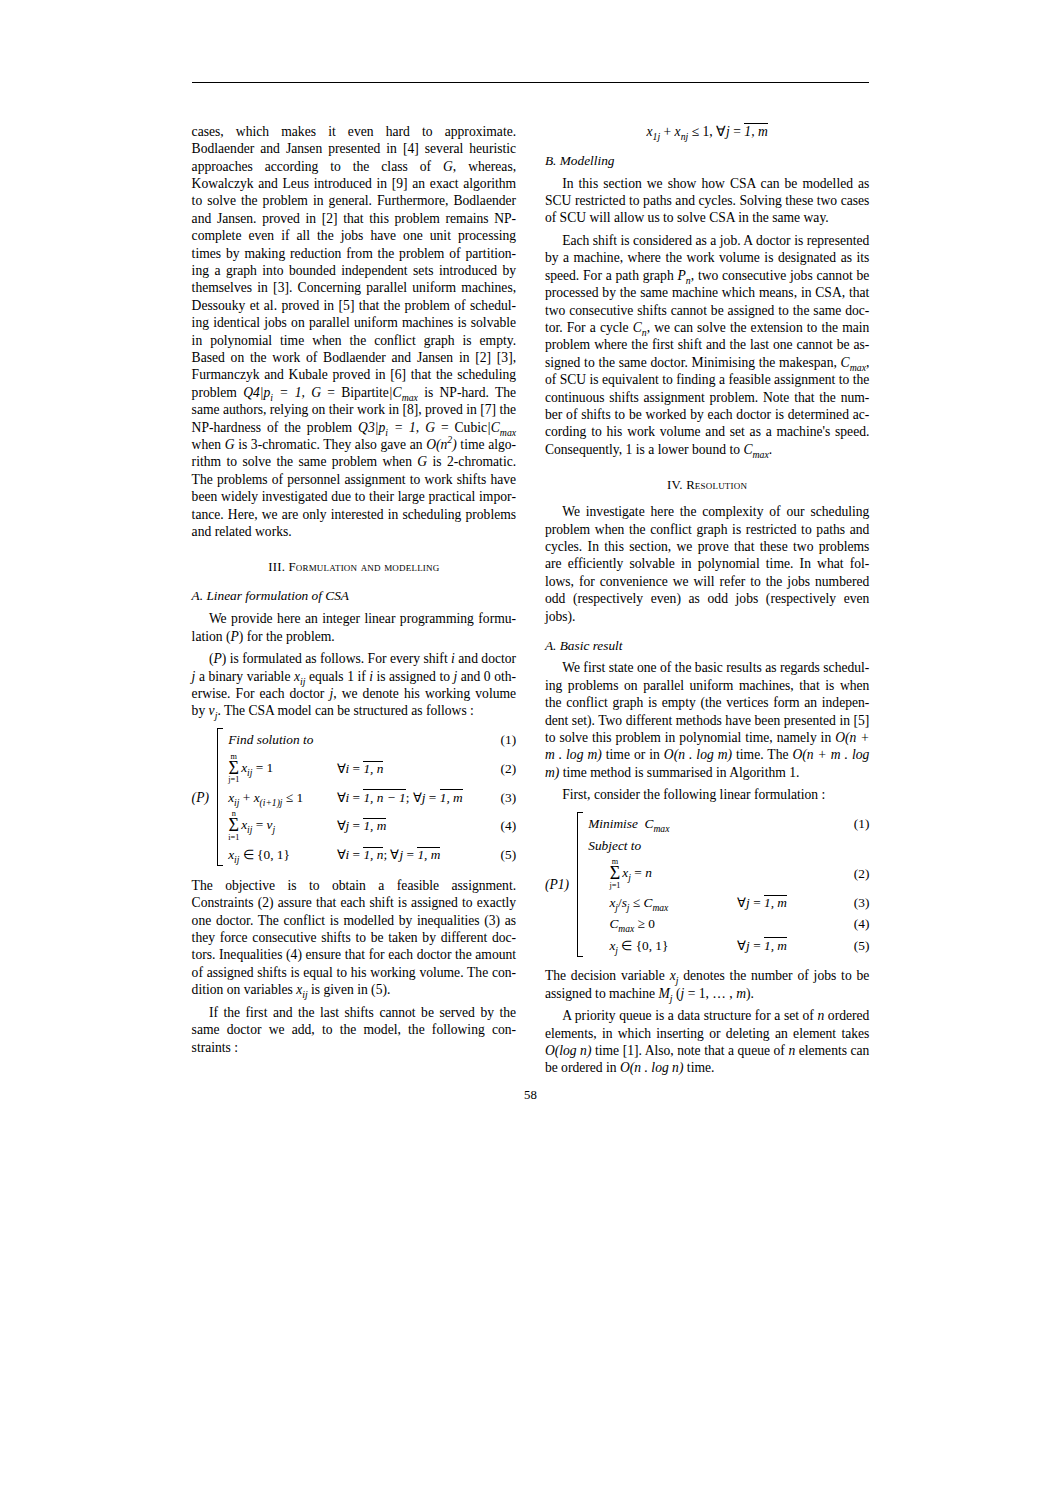cases, which makes it even hard to approximate. Bodlaender and Jansen presented in [4] several heuristic approaches according to the class of G, whereas, Kowalczyk and Leus introduced in [9] an exact algorithm to solve the problem in general. Furthermore, Bodlaender and Jansen. proved in [2] that this problem remains NP-complete even if all the jobs have one unit processing times by making reduction from the problem of partitioning a graph into bounded independent sets introduced by themselves in [3]. Concerning parallel uniform machines, Dessouky et al. proved in [5] that the problem of scheduling identical jobs on parallel uniform machines is solvable in polynomial time when the conflict graph is empty. Based on the work of Bodlaender and Jansen in [2] [3], Furmanczyk and Kubale proved in [6] that the scheduling problem Q4|pi = 1, G = Bipartite|Cmax is NP-hard. The same authors, relying on their work in [8], proved in [7] the NP-hardness of the problem Q3|pi = 1, G = Cubic|Cmax when G is 3-chromatic. They also gave an O(n2) time algorithm to solve the same problem when G is 2-chromatic. The problems of personnel assignment to work shifts have been widely investigated due to their large practical importance. Here, we are only interested in scheduling problems and related works.
III. Formulation and modelling
A. Linear formulation of CSA
We provide here an integer linear programming formulation (P) for the problem.
(P) is formulated as follows. For every shift i and doctor j a binary variable xij equals 1 if i is assigned to j and 0 otherwise. For each doctor j, we denote his working volume by vj. The CSA model can be structured as follows :
(P)
| Find solution to | | (1) |
| m Σ j=1 x ij = 1 | ∀ i = 1, n | (2) |
| x ij + x (i+1)j ≤ 1 | ∀ i = 1, n − 1 ; ∀ j = 1, m | (3) |
| n Σ i=1 x ij = v j | ∀ j = 1, m | (4) |
| x ij ∈ {0, 1} | ∀ i = 1, n ; ∀ j = 1, m | (5) |
The objective is to obtain a feasible assignment. Constraints (2) assure that each shift is assigned to exactly one doctor. The conflict is modelled by inequalities (3) as they force consecutive shifts to be taken by different doctors. Inequalities (4) ensure that for each doctor the amount of assigned shifts is equal to his working volume. The condition on variables xij is given in (5).
If the first and the last shifts cannot be served by the same doctor we add, to the model, the following constraints :
x1j + xnj ≤ 1, ∀j = 1, m
B. Modelling
In this section we show how CSA can be modelled as SCU restricted to paths and cycles. Solving these two cases of SCU will allow us to solve CSA in the same way.
Each shift is considered as a job. A doctor is represented by a machine, where the work volume is designated as its speed. For a path graph Pn, two consecutive jobs cannot be processed by the same machine which means, in CSA, that two consecutive shifts cannot be assigned to the same doctor. For a cycle Cn, we can solve the extension to the main problem where the first shift and the last one cannot be assigned to the same doctor. Minimising the makespan, Cmax, of SCU is equivalent to finding a feasible assignment to the continuous shifts assignment problem. Note that the number of shifts to be worked by each doctor is determined according to his work volume and set as a machine's speed. Consequently, 1 is a lower bound to Cmax.
IV. Resolution
We investigate here the complexity of our scheduling problem when the conflict graph is restricted to paths and cycles. In this section, we prove that these two problems are efficiently solvable in polynomial time. In what follows, for convenience we will refer to the jobs numbered odd (respectively even) as odd jobs (respectively even jobs).
A. Basic result
We first state one of the basic results as regards scheduling problems on parallel uniform machines, that is when the conflict graph is empty (the vertices form an independent set). Two different methods have been presented in [5] to solve this problem in polynomial time, namely in O(n + m . log m) time or in O(n . log m) time. The O(n + m . log m) time method is summarised in Algorithm 1.
First, consider the following linear formulation :
(P1)
| Minimise C max | | (1) |
| Subject to | | |
| m Σ j=1 x j = n | | (2) |
| x j / s j ≤ C max | ∀ j = 1, m | (3) |
| C max ≥ 0 | | (4) |
| x j ∈ {0, 1} | ∀ j = 1, m | (5) |
The decision variable xj denotes the number of jobs to be assigned to machine Mj (j = 1, … , m).
A priority queue is a data structure for a set of n ordered elements, in which inserting or deleting an element takes O(log n) time [1]. Also, note that a queue of n elements can be ordered in O(n . log n) time.
58